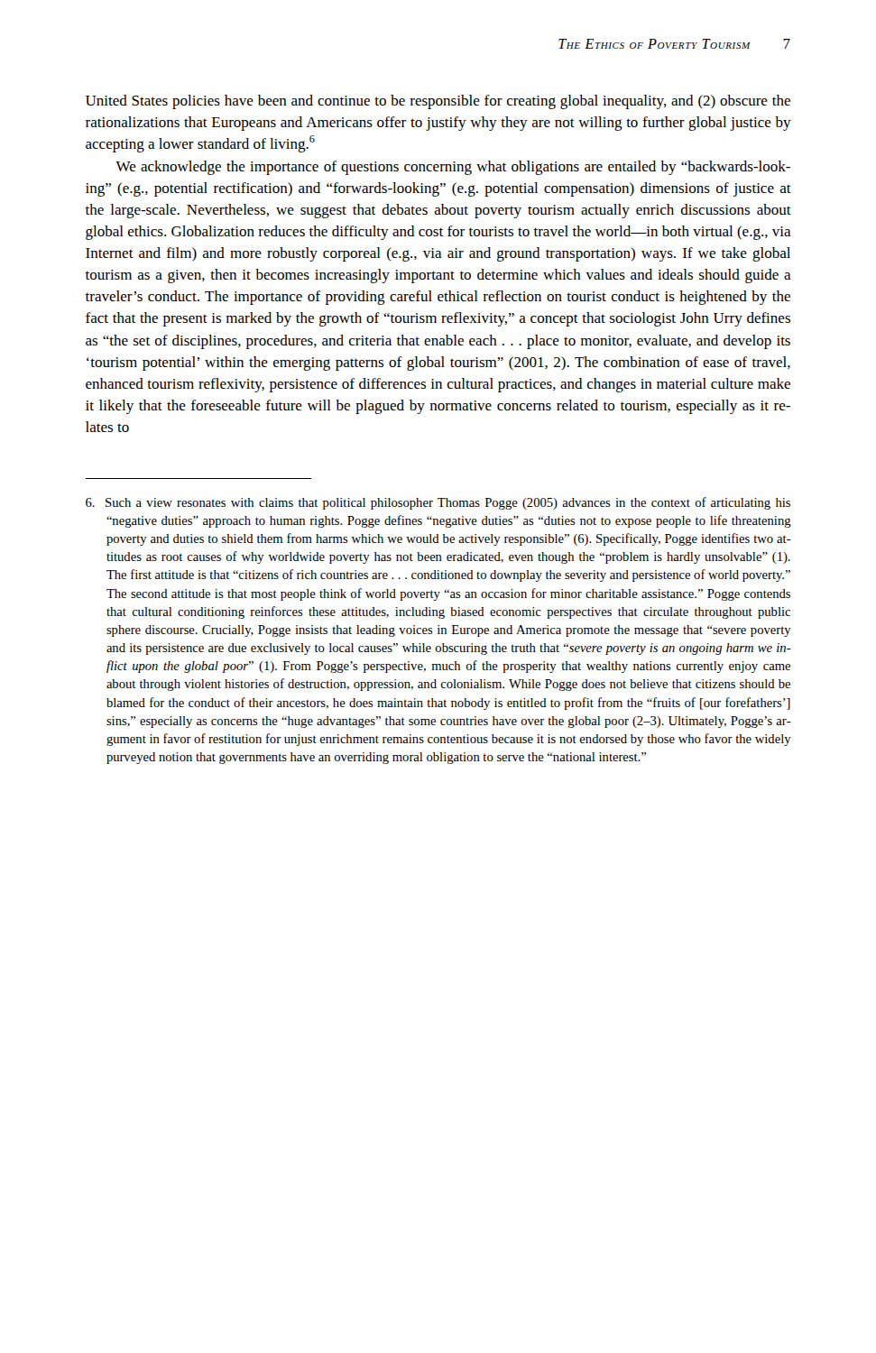The Ethics of Poverty Tourism 7
United States policies have been and continue to be responsible for creating global inequality, and (2) obscure the rationalizations that Europeans and Americans offer to justify why they are not willing to further global justice by accepting a lower standard of living.6
We acknowledge the importance of questions concerning what obligations are entailed by “backwards-looking” (e.g., potential rectification) and “forwards-looking” (e.g. potential compensation) dimensions of justice at the large-scale. Nevertheless, we suggest that debates about poverty tourism actually enrich discussions about global ethics. Globalization reduces the difficulty and cost for tourists to travel the world—in both virtual (e.g., via Internet and film) and more robustly corporeal (e.g., via air and ground transportation) ways. If we take global tourism as a given, then it becomes increasingly important to determine which values and ideals should guide a traveler’s conduct. The importance of providing careful ethical reflection on tourist conduct is heightened by the fact that the present is marked by the growth of “tourism reflexivity,” a concept that sociologist John Urry defines as “the set of disciplines, procedures, and criteria that enable each . . . place to monitor, evaluate, and develop its ‘tourism potential’ within the emerging patterns of global tourism” (2001, 2). The combination of ease of travel, enhanced tourism reflexivity, persistence of differences in cultural practices, and changes in material culture make it likely that the foreseeable future will be plagued by normative concerns related to tourism, especially as it relates to
6. Such a view resonates with claims that political philosopher Thomas Pogge (2005) advances in the context of articulating his “negative duties” approach to human rights. Pogge defines “negative duties” as “duties not to expose people to life threatening poverty and duties to shield them from harms which we would be actively responsible” (6). Specifically, Pogge identifies two attitudes as root causes of why worldwide poverty has not been eradicated, even though the “problem is hardly unsolvable” (1). The first attitude is that “citizens of rich countries are . . . conditioned to downplay the severity and persistence of world poverty.” The second attitude is that most people think of world poverty “as an occasion for minor charitable assistance.” Pogge contends that cultural conditioning reinforces these attitudes, including biased economic perspectives that circulate throughout public sphere discourse. Crucially, Pogge insists that leading voices in Europe and America promote the message that “severe poverty and its persistence are due exclusively to local causes” while obscuring the truth that “severe poverty is an ongoing harm we inflict upon the global poor” (1). From Pogge’s perspective, much of the prosperity that wealthy nations currently enjoy came about through violent histories of destruction, oppression, and colonialism. While Pogge does not believe that citizens should be blamed for the conduct of their ancestors, he does maintain that nobody is entitled to profit from the “fruits of [our forefathers’] sins,” especially as concerns the “huge advantages” that some countries have over the global poor (2–3). Ultimately, Pogge’s argument in favor of restitution for unjust enrichment remains contentious because it is not endorsed by those who favor the widely purveyed notion that governments have an overriding moral obligation to serve the “national interest.”